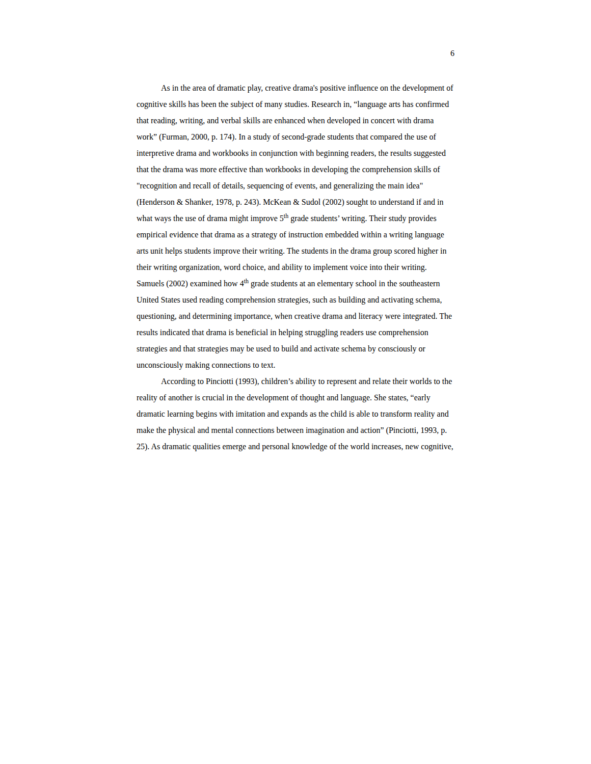6
As in the area of dramatic play, creative drama's positive influence on the development of cognitive skills has been the subject of many studies. Research in, “language arts has confirmed that reading, writing, and verbal skills are enhanced when developed in concert with drama work” (Furman, 2000, p. 174). In a study of second-grade students that compared the use of interpretive drama and workbooks in conjunction with beginning readers, the results suggested that the drama was more effective than workbooks in developing the comprehension skills of "recognition and recall of details, sequencing of events, and generalizing the main idea" (Henderson & Shanker, 1978, p. 243). McKean & Sudol (2002) sought to understand if and in what ways the use of drama might improve 5th grade students’ writing. Their study provides empirical evidence that drama as a strategy of instruction embedded within a writing language arts unit helps students improve their writing. The students in the drama group scored higher in their writing organization, word choice, and ability to implement voice into their writing. Samuels (2002) examined how 4th grade students at an elementary school in the southeastern United States used reading comprehension strategies, such as building and activating schema, questioning, and determining importance, when creative drama and literacy were integrated. The results indicated that drama is beneficial in helping struggling readers use comprehension strategies and that strategies may be used to build and activate schema by consciously or unconsciously making connections to text.
According to Pinciotti (1993), children’s ability to represent and relate their worlds to the reality of another is crucial in the development of thought and language. She states, “early dramatic learning begins with imitation and expands as the child is able to transform reality and make the physical and mental connections between imagination and action” (Pinciotti, 1993, p. 25). As dramatic qualities emerge and personal knowledge of the world increases, new cognitive,